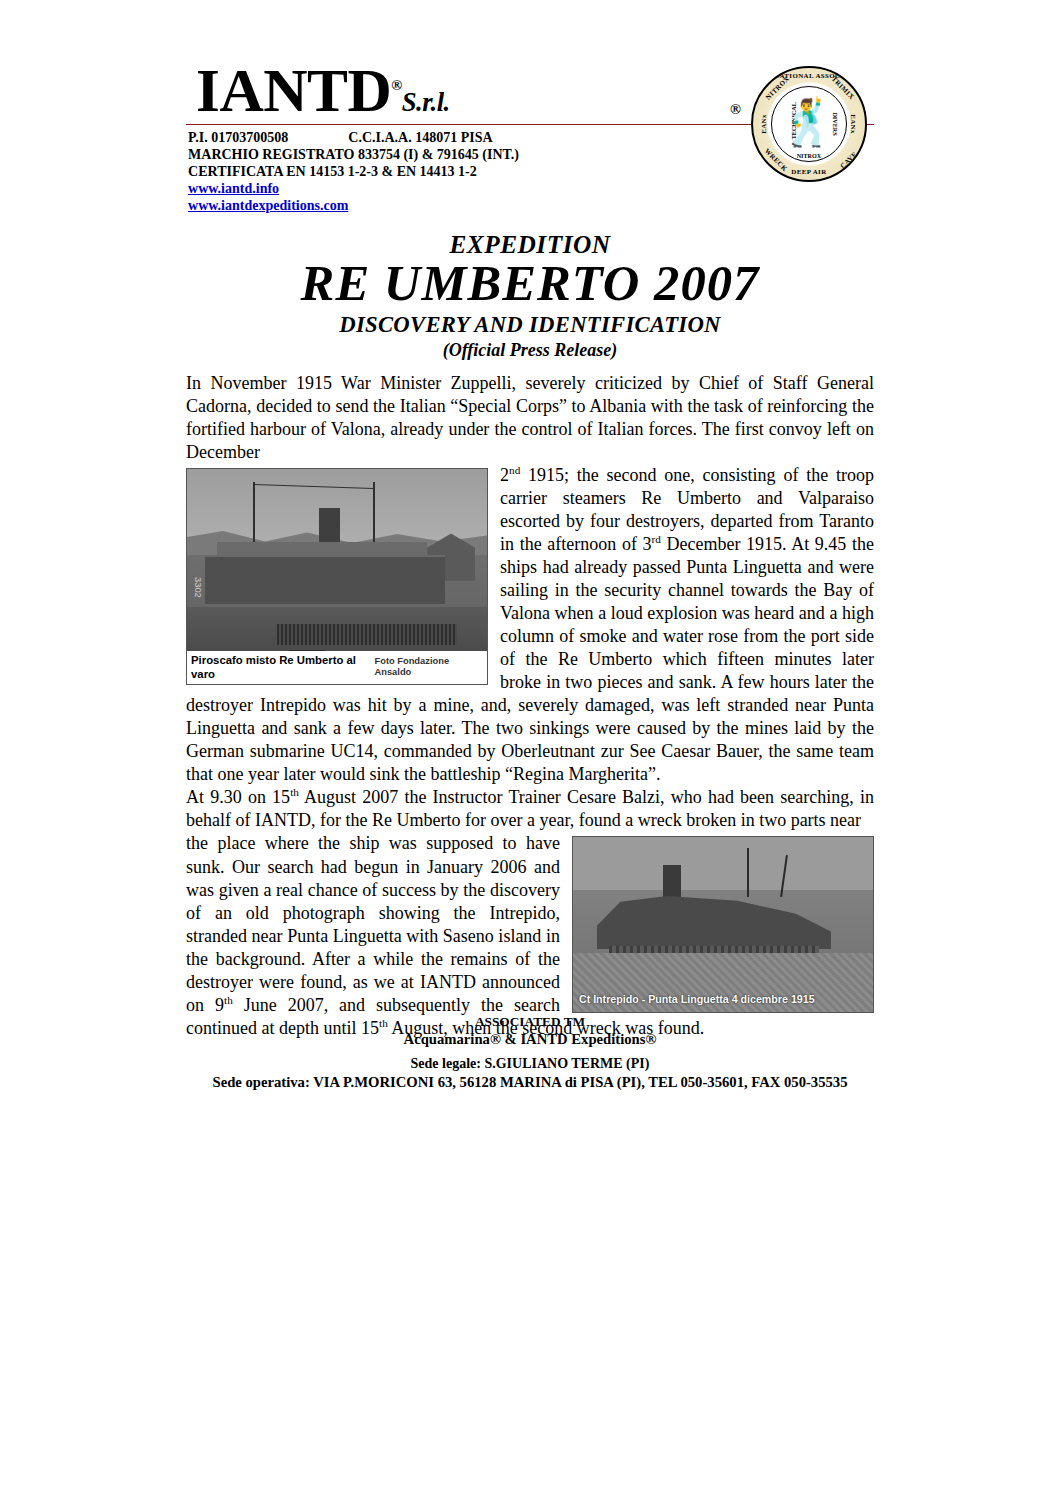®
INTERNATIONAL ASSOCIATION NITROX TRIMIX EANx EANx WRECK CAVE DEEP AIR
& TECHNICAL DIVERS NITROX
🕺
IANTD®S.r.l.
P.I. 01703700508 C.C.I.A.A. 148071 PISA
MARCHIO REGISTRATO 833754 (I) & 791645 (INT.)
CERTIFICATA EN 14153 1-2-3 & EN 14413 1-2
www.iantd.info
www.iantdexpeditions.com
EXPEDITION
RE UMBERTO 2007
DISCOVERY AND IDENTIFICATION
(Official Press Release)
In November 1915 War Minister Zuppelli, severely criticized by Chief of Staff General Cadorna, decided to send the Italian “Special Corps” to Albania with the task of reinforcing the fortified harbour of Valona, already under the control of Italian forces. The first convoy left on December
3302
Piroscafo misto Re Umberto al varo Foto Fondazione Ansaldo
2nd 1915; the second one, consisting of the troop carrier steamers Re Umberto and Valparaiso escorted by four destroyers, departed from Taranto in the afternoon of 3rd December 1915. At 9.45 the ships had already passed Punta Linguetta and were sailing in the security channel towards the Bay of Valona when a loud explosion was heard and a high column of smoke and water rose from the port side of the Re Umberto which fifteen minutes later broke in two pieces and sank. A few hours later the destroyer Intrepido was hit by a mine, and, severely damaged, was left stranded near Punta Linguetta and sank a few days later. The two sinkings were caused by the mines laid by the German submarine UC14, commanded by Oberleutnant zur See Caesar Bauer, the same team that one year later would sink the battleship “Regina Margherita”.
At 9.30 on 15th August 2007 the Instructor Trainer Cesare Balzi, who had been searching, in behalf of IANTD, for the Re Umberto for over a year, found a wreck broken in two parts near
Ct Intrepido - Punta Linguetta 4 dicembre 1915
the place where the ship was supposed to have sunk. Our search had begun in January 2006 and was given a real chance of success by the discovery of an old photograph showing the Intrepido, stranded near Punta Linguetta with Saseno island in the background. After a while the remains of the destroyer were found, as we at IANTD announced on 9th June 2007, and subsequently the search continued at depth until 15th August, when the second wreck was found.
ASSOCIATED TM
Acquamarina® & IANTD Expeditions®
Sede legale: S.GIULIANO TERME (PI)
Sede operativa: VIA P.MORICONI 63, 56128 MARINA di PISA (PI), TEL 050-35601, FAX 050-35535